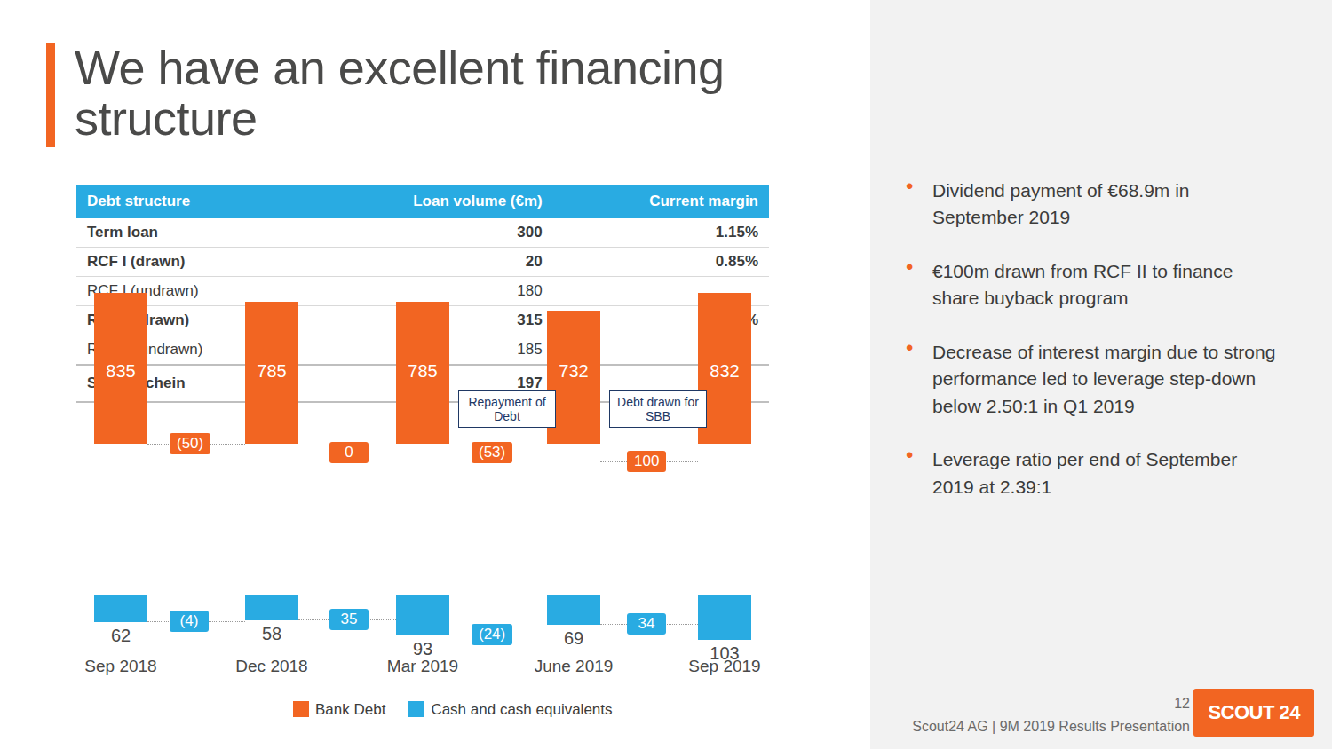We have an excellent financing structure
| Debt structure | Loan volume (€m) | Current margin |
| --- | --- | --- |
| Term loan | 300 | 1.15% |
| RCF I (drawn) | 20 | 0.85% |
| RCF I (undrawn) | 180 | |
| RCF II (drawn) | 315 | 0.80% |
| RCF II (undrawn) | 185 | |
| Schuldschein | 197 | |
835
62
Sep 2018
785
58
Dec 2018
785
93
Mar 2019
732
69
June 2019
832
103
Sep 2019
(50)
0
(53)
100
(4)
35
(24)
34
Repayment of Debt
Debt drawn for SBB
Bank Debt Cash and cash equivalents
Dividend payment of €68.9m in September 2019
€100m drawn from RCF II to finance share buyback program
Decrease of interest margin due to strong performance led to leverage step-down below 2.50:1 in Q1 2019
Leverage ratio per end of September 2019 at 2.39:1
12
Scout24 AG | 9M 2019 Results Presentation
SCOUT 24